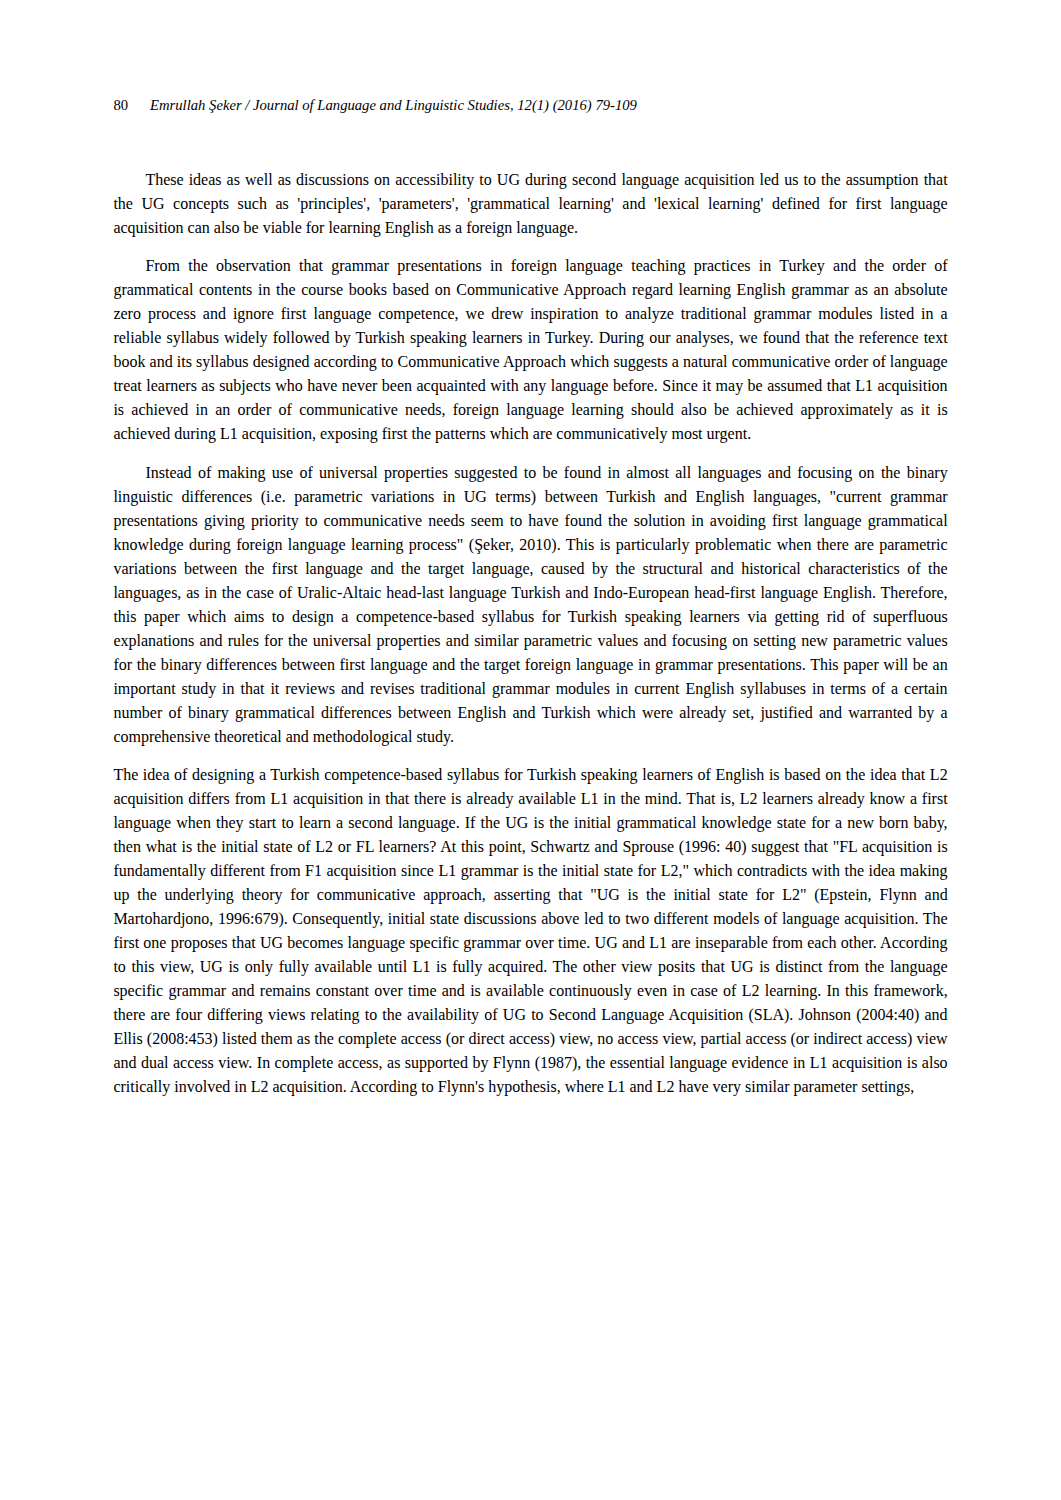80 Emrullah Şeker / Journal of Language and Linguistic Studies, 12(1) (2016) 79-109
These ideas as well as discussions on accessibility to UG during second language acquisition led us to the assumption that the UG concepts such as 'principles', 'parameters', 'grammatical learning' and 'lexical learning' defined for first language acquisition can also be viable for learning English as a foreign language.
From the observation that grammar presentations in foreign language teaching practices in Turkey and the order of grammatical contents in the course books based on Communicative Approach regard learning English grammar as an absolute zero process and ignore first language competence, we drew inspiration to analyze traditional grammar modules listed in a reliable syllabus widely followed by Turkish speaking learners in Turkey. During our analyses, we found that the reference text book and its syllabus designed according to Communicative Approach which suggests a natural communicative order of language treat learners as subjects who have never been acquainted with any language before. Since it may be assumed that L1 acquisition is achieved in an order of communicative needs, foreign language learning should also be achieved approximately as it is achieved during L1 acquisition, exposing first the patterns which are communicatively most urgent.
Instead of making use of universal properties suggested to be found in almost all languages and focusing on the binary linguistic differences (i.e. parametric variations in UG terms) between Turkish and English languages, "current grammar presentations giving priority to communicative needs seem to have found the solution in avoiding first language grammatical knowledge during foreign language learning process" (Şeker, 2010). This is particularly problematic when there are parametric variations between the first language and the target language, caused by the structural and historical characteristics of the languages, as in the case of Uralic-Altaic head-last language Turkish and Indo-European head-first language English. Therefore, this paper which aims to design a competence-based syllabus for Turkish speaking learners via getting rid of superfluous explanations and rules for the universal properties and similar parametric values and focusing on setting new parametric values for the binary differences between first language and the target foreign language in grammar presentations. This paper will be an important study in that it reviews and revises traditional grammar modules in current English syllabuses in terms of a certain number of binary grammatical differences between English and Turkish which were already set, justified and warranted by a comprehensive theoretical and methodological study.
The idea of designing a Turkish competence-based syllabus for Turkish speaking learners of English is based on the idea that L2 acquisition differs from L1 acquisition in that there is already available L1 in the mind. That is, L2 learners already know a first language when they start to learn a second language. If the UG is the initial grammatical knowledge state for a new born baby, then what is the initial state of L2 or FL learners? At this point, Schwartz and Sprouse (1996: 40) suggest that "FL acquisition is fundamentally different from F1 acquisition since L1 grammar is the initial state for L2," which contradicts with the idea making up the underlying theory for communicative approach, asserting that "UG is the initial state for L2" (Epstein, Flynn and Martohardjono, 1996:679). Consequently, initial state discussions above led to two different models of language acquisition. The first one proposes that UG becomes language specific grammar over time. UG and L1 are inseparable from each other. According to this view, UG is only fully available until L1 is fully acquired. The other view posits that UG is distinct from the language specific grammar and remains constant over time and is available continuously even in case of L2 learning. In this framework, there are four differing views relating to the availability of UG to Second Language Acquisition (SLA). Johnson (2004:40) and Ellis (2008:453) listed them as the complete access (or direct access) view, no access view, partial access (or indirect access) view and dual access view. In complete access, as supported by Flynn (1987), the essential language evidence in L1 acquisition is also critically involved in L2 acquisition. According to Flynn's hypothesis, where L1 and L2 have very similar parameter settings,